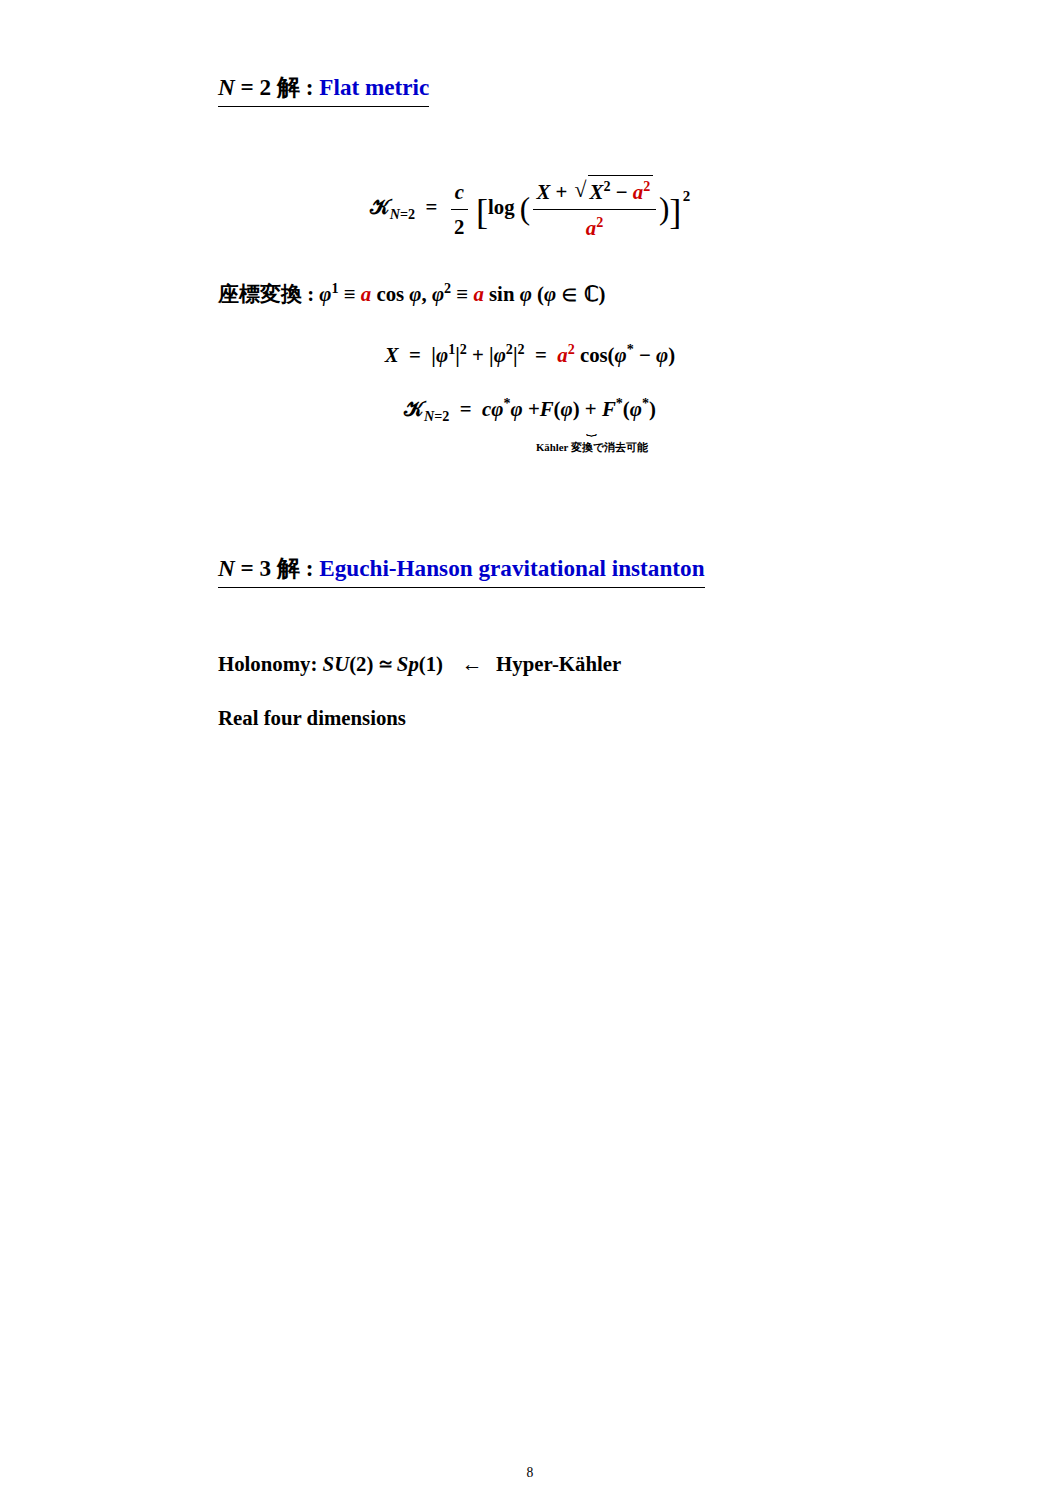N = 2 解 : Flat metric
𝒦N=2 = c 2 [log (X + X2 − a2 a2)] 2
座標変換 : φ1 ≡ a cos φ, φ2 ≡ a sin φ (φ ∈ ℂ)
X = |φ1|2 + |φ2|2 = a2 cos(φ* − φ)
𝒦N=2 = cφ*φ +F(φ) + F*(φ*)⏟Kähler 変換で消去可能
N = 3 解 : Eguchi-Hanson gravitational instanton
Holonomy: SU(2) ≃ Sp(1) ← Hyper-Kähler
Real four dimensions
8